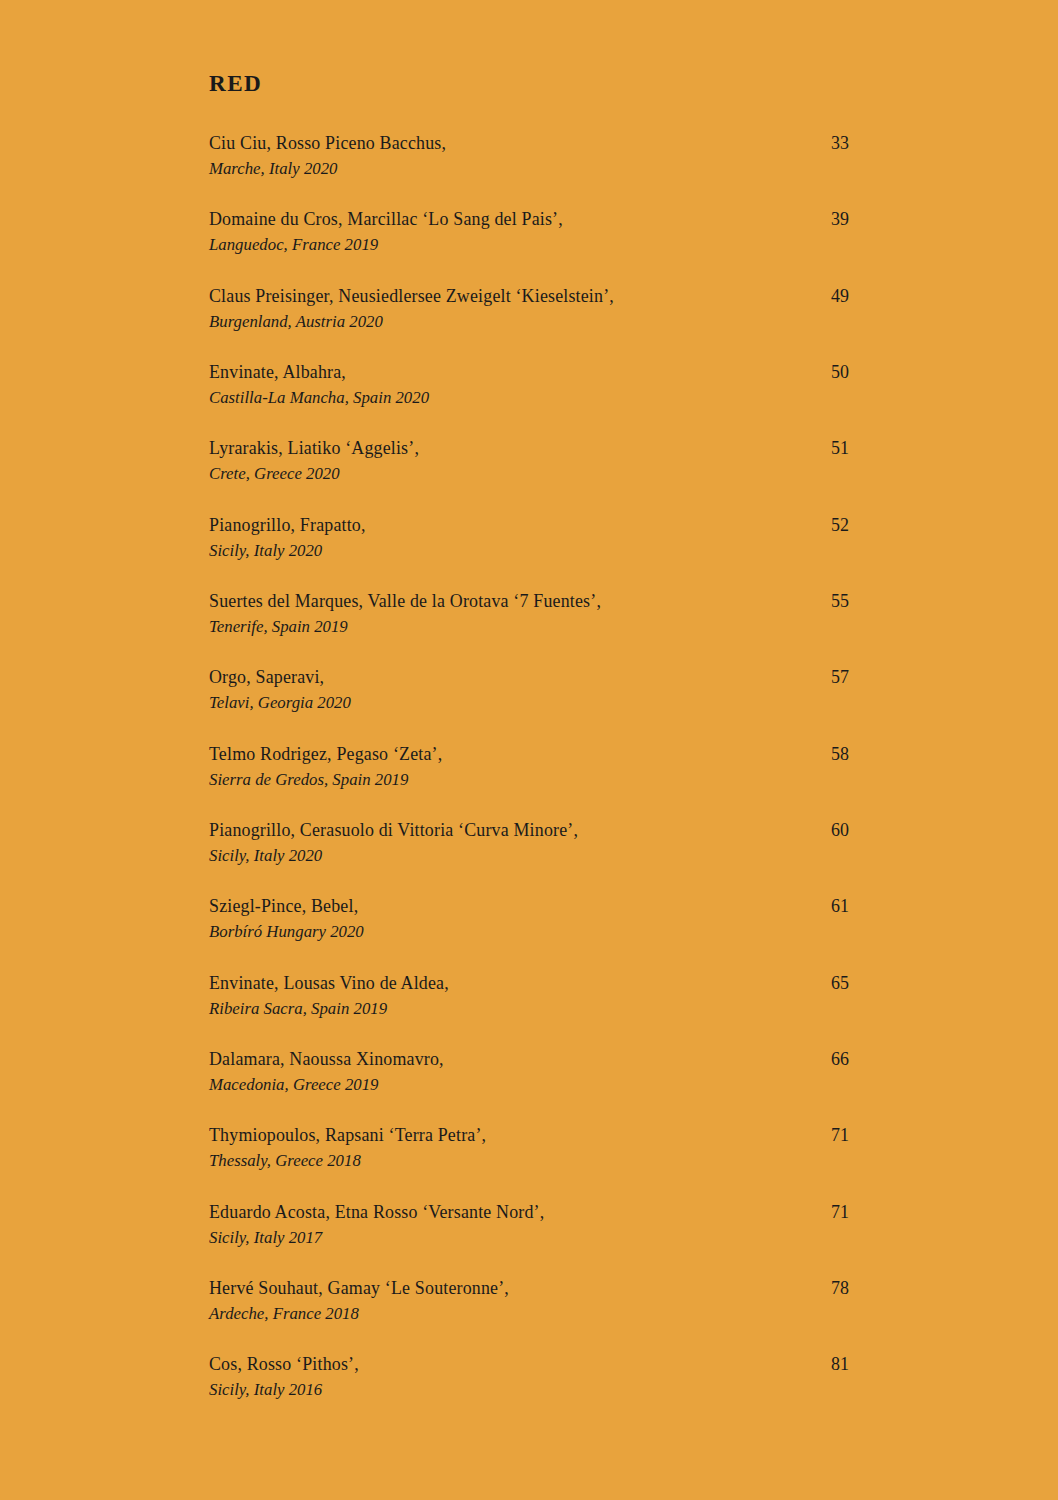RED
Ciu Ciu, Rosso Piceno Bacchus, Marche, Italy 2020 33
Domaine du Cros, Marcillac ‘Lo Sang del Pais’, Languedoc, France 2019 39
Claus Preisinger, Neusiedlersee Zweigelt ‘Kieselstein’, Burgenland, Austria 2020 49
Envinate, Albahra, Castilla-La Mancha, Spain 2020 50
Lyrarakis, Liatiko ‘Aggelis’, Crete, Greece 2020 51
Pianogrillo, Frapatto, Sicily, Italy 2020 52
Suertes del Marques, Valle de la Orotava ‘7 Fuentes’, Tenerife, Spain 2019 55
Orgo, Saperavi, Telavi, Georgia 2020 57
Telmo Rodrigez, Pegaso ‘Zeta’, Sierra de Gredos, Spain 2019 58
Pianogrillo, Cerasuolo di Vittoria ‘Curva Minore’, Sicily, Italy 2020 60
Sziegl-Pince, Bebel, Borbíró Hungary 2020 61
Envinate, Lousas Vino de Aldea, Ribeira Sacra, Spain 2019 65
Dalamara, Naoussa Xinomavro, Macedonia, Greece 2019 66
Thymiopoulos, Rapsani ‘Terra Petra’, Thessaly, Greece 2018 71
Eduardo Acosta, Etna Rosso ‘Versante Nord’, Sicily, Italy 2017 71
Hervé Souhaut, Gamay ‘Le Souteronne’, Ardeche, France 2018 78
Cos, Rosso ‘Pithos’, Sicily, Italy 2016 81